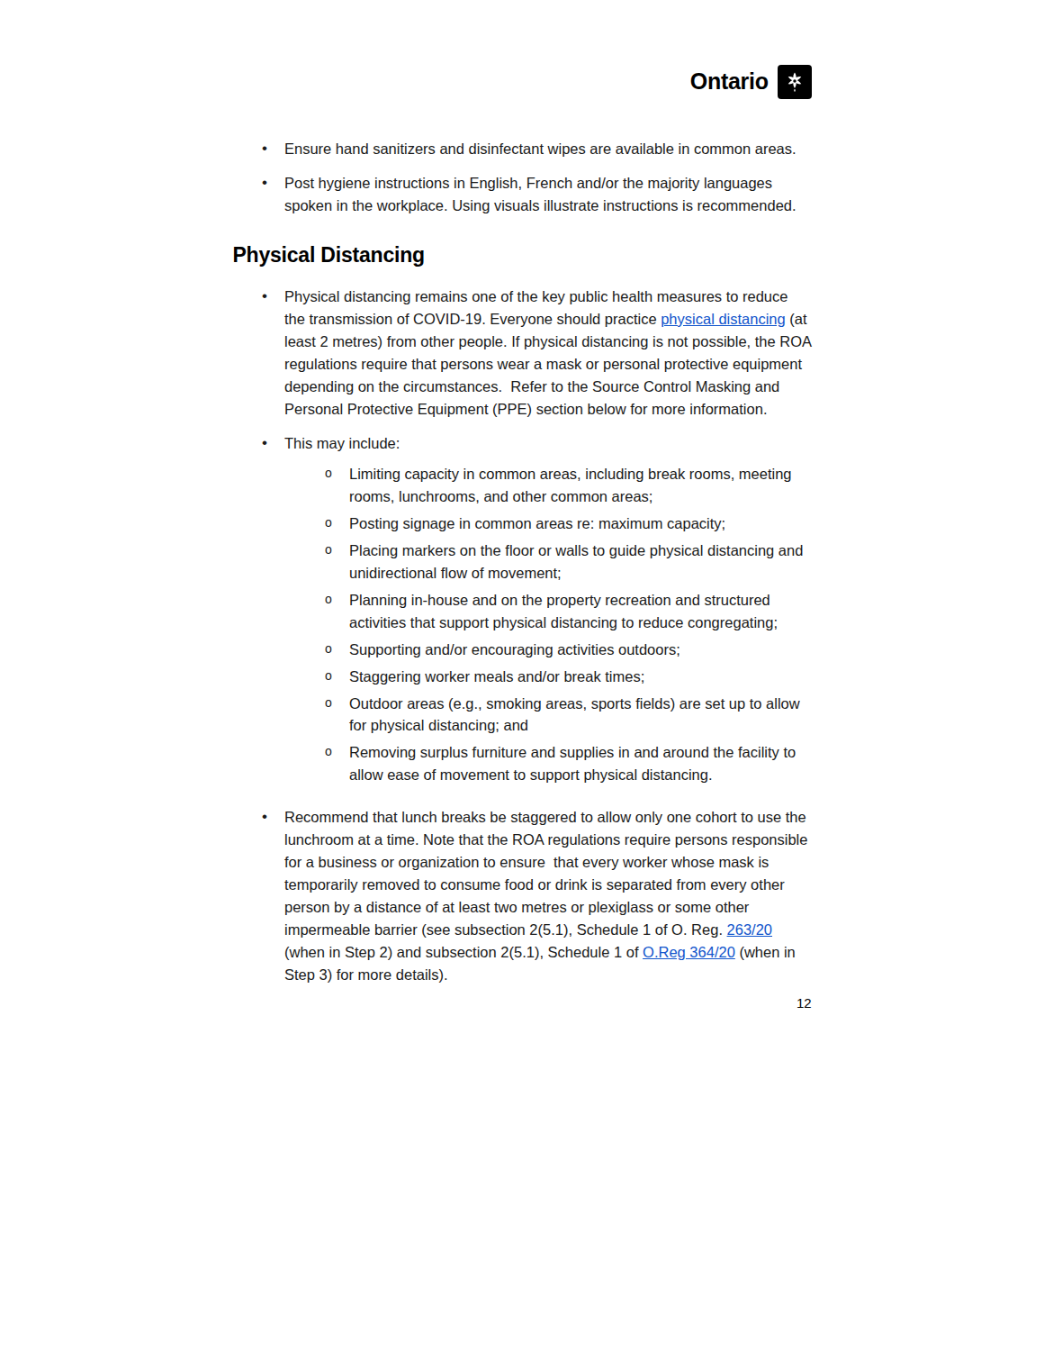Ontario
Ensure hand sanitizers and disinfectant wipes are available in common areas.
Post hygiene instructions in English, French and/or the majority languages spoken in the workplace. Using visuals illustrate instructions is recommended.
Physical Distancing
Physical distancing remains one of the key public health measures to reduce the transmission of COVID-19. Everyone should practice physical distancing (at least 2 metres) from other people. If physical distancing is not possible, the ROA regulations require that persons wear a mask or personal protective equipment depending on the circumstances. Refer to the Source Control Masking and Personal Protective Equipment (PPE) section below for more information.
This may include:
Limiting capacity in common areas, including break rooms, meeting rooms, lunchrooms, and other common areas;
Posting signage in common areas re: maximum capacity;
Placing markers on the floor or walls to guide physical distancing and unidirectional flow of movement;
Planning in-house and on the property recreation and structured activities that support physical distancing to reduce congregating;
Supporting and/or encouraging activities outdoors;
Staggering worker meals and/or break times;
Outdoor areas (e.g., smoking areas, sports fields) are set up to allow for physical distancing; and
Removing surplus furniture and supplies in and around the facility to allow ease of movement to support physical distancing.
Recommend that lunch breaks be staggered to allow only one cohort to use the lunchroom at a time. Note that the ROA regulations require persons responsible for a business or organization to ensure that every worker whose mask is temporarily removed to consume food or drink is separated from every other person by a distance of at least two metres or plexiglass or some other impermeable barrier (see subsection 2(5.1), Schedule 1 of O. Reg. 263/20 (when in Step 2) and subsection 2(5.1), Schedule 1 of O.Reg 364/20 (when in Step 3) for more details).
12